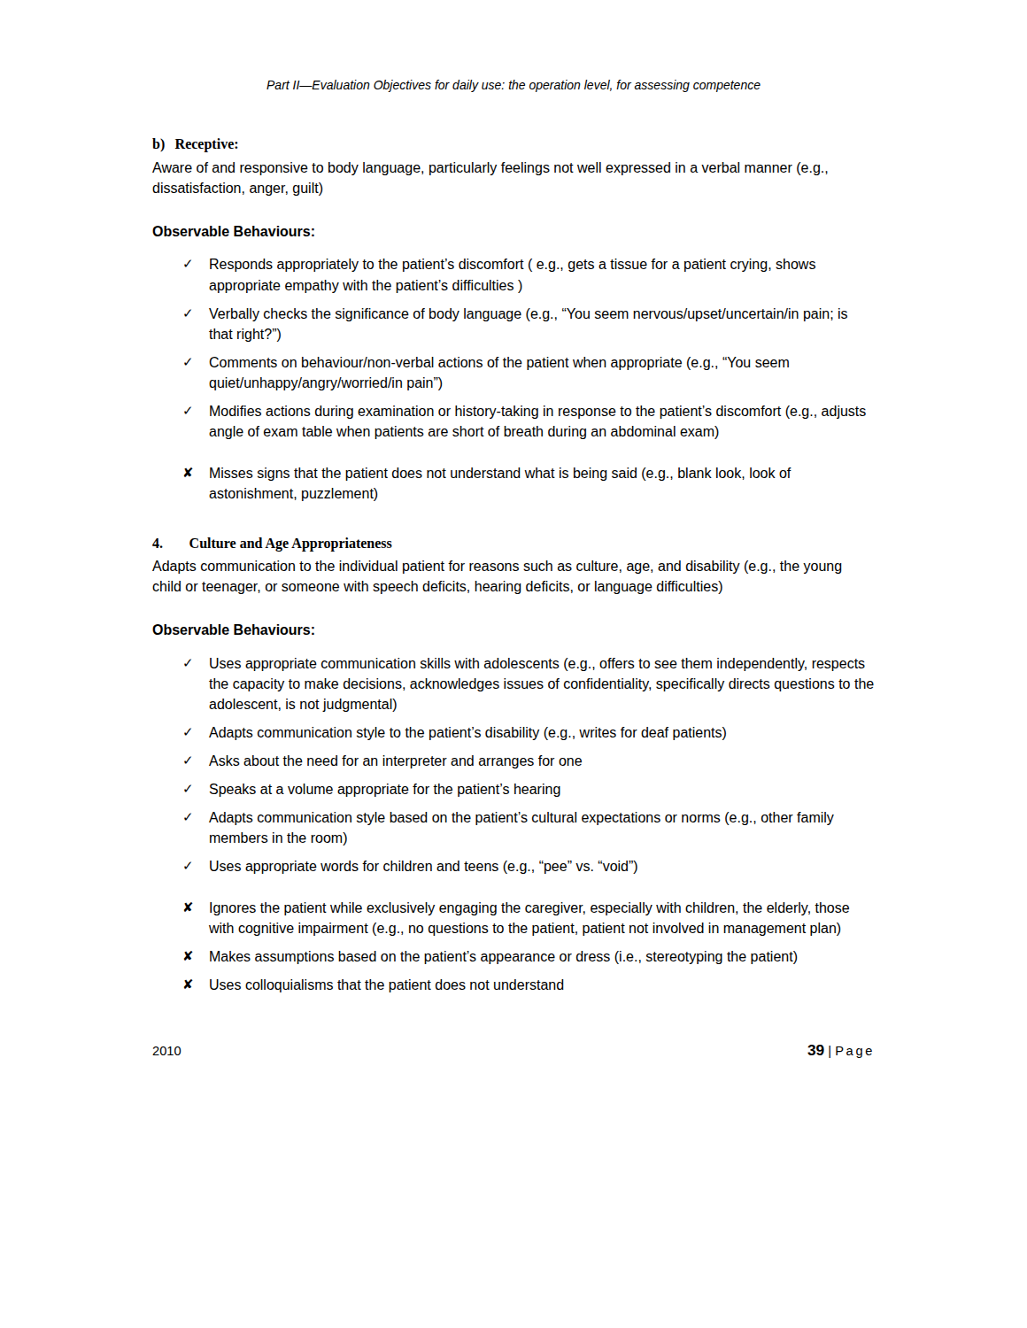Part II—Evaluation Objectives for daily use: the operation level, for assessing competence
b) Receptive:
Aware of and responsive to body language, particularly feelings not well expressed in a verbal manner (e.g., dissatisfaction, anger, guilt)
Observable Behaviours:
Responds appropriately to the patient’s discomfort ( e.g., gets a tissue for a patient crying, shows appropriate empathy with the patient’s difficulties )
Verbally checks the significance of body language (e.g., “You seem nervous/upset/uncertain/in pain; is that right?”)
Comments on behaviour/non-verbal actions of the patient when appropriate (e.g., “You seem quiet/unhappy/angry/worried/in pain”)
Modifies actions during examination or history-taking in response to the patient’s discomfort (e.g., adjusts angle of exam table when patients are short of breath during an abdominal exam)
Misses signs that the patient does not understand what is being said (e.g., blank look, look of astonishment, puzzlement)
4. Culture and Age Appropriateness
Adapts communication to the individual patient for reasons such as culture, age, and disability (e.g., the young child or teenager, or someone with speech deficits, hearing deficits, or language difficulties)
Observable Behaviours:
Uses appropriate communication skills with adolescents (e.g., offers to see them independently, respects the capacity to make decisions, acknowledges issues of confidentiality, specifically directs questions to the adolescent, is not judgmental)
Adapts communication style to the patient’s disability (e.g., writes for deaf patients)
Asks about the need for an interpreter and arranges for one
Speaks at a volume appropriate for the patient’s hearing
Adapts communication style based on the patient’s cultural expectations or norms (e.g., other family members in the room)
Uses appropriate words for children and teens (e.g., “pee” vs. “void”)
Ignores the patient while exclusively engaging the caregiver, especially with children, the elderly, those with cognitive impairment (e.g., no questions to the patient, patient not involved in management plan)
Makes assumptions based on the patient’s appearance or dress (i.e., stereotyping the patient)
Uses colloquialisms that the patient does not understand
2010 39 | Page